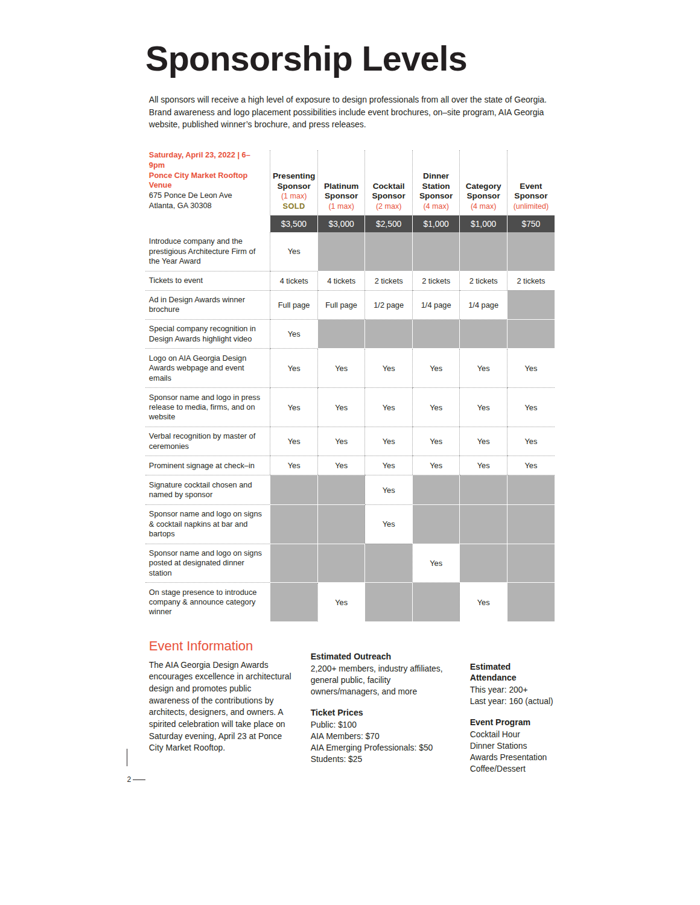Sponsorship Levels
All sponsors will receive a high level of exposure to design professionals from all over the state of Georgia. Brand awareness and logo placement possibilities include event brochures, on–site program, AIA Georgia website, published winner’s brochure, and press releases.
| Saturday, April 23, 2022 / 6–9pm Ponce City Market Rooftop Venue 675 Ponce De Leon Ave Atlanta, GA 30308 | Presenting Sponsor (1 max) SOLD | Platinum Sponsor (1 max) | Cocktail Sponsor (2 max) | Dinner Station Sponsor (4 max) | Category Sponsor (4 max) | Event Sponsor (unlimited) |
| --- | --- | --- | --- | --- | --- | --- |
| | $3,500 | $3,000 | $2,500 | $1,000 | $1,000 | $750 |
| Introduce company and the prestigious Architecture Firm of the Year Award | Yes | | | | | |
| Tickets to event | 4 tickets | 4 tickets | 2 tickets | 2 tickets | 2 tickets | 2 tickets |
| Ad in Design Awards winner brochure | Full page | Full page | 1/2 page | 1/4 page | 1/4 page | |
| Special company recognition in Design Awards highlight video | Yes | | | | | |
| Logo on AIA Georgia Design Awards webpage and event emails | Yes | Yes | Yes | Yes | Yes | Yes |
| Sponsor name and logo in press release to media, firms, and on website | Yes | Yes | Yes | Yes | Yes | Yes |
| Verbal recognition by master of ceremonies | Yes | Yes | Yes | Yes | Yes | Yes |
| Prominent signage at check–in | Yes | Yes | Yes | Yes | Yes | Yes |
| Signature cocktail chosen and named by sponsor | | | Yes | | | |
| Sponsor name and logo on signs & cocktail napkins at bar and bartops | | | Yes | | | |
| Sponsor name and logo on signs posted at designated dinner station | | | | Yes | | |
| On stage presence to introduce company & announce category winner | | Yes | | | Yes | |
Event Information
The AIA Georgia Design Awards encourages excellence in architectural design and promotes public awareness of the contributions by architects, designers, and owners. A spirited celebration will take place on Saturday evening, April 23 at Ponce City Market Rooftop.
Estimated Outreach
2,200+ members, industry affiliates, general public, facility owners/managers, and more
Ticket Prices
Public: $100
AIA Members: $70
AIA Emerging Professionals: $50
Students: $25
Estimated Attendance
This year: 200+
Last year: 160 (actual)
Event Program
Cocktail Hour
Dinner Stations
Awards Presentation
Coffee/Dessert
2